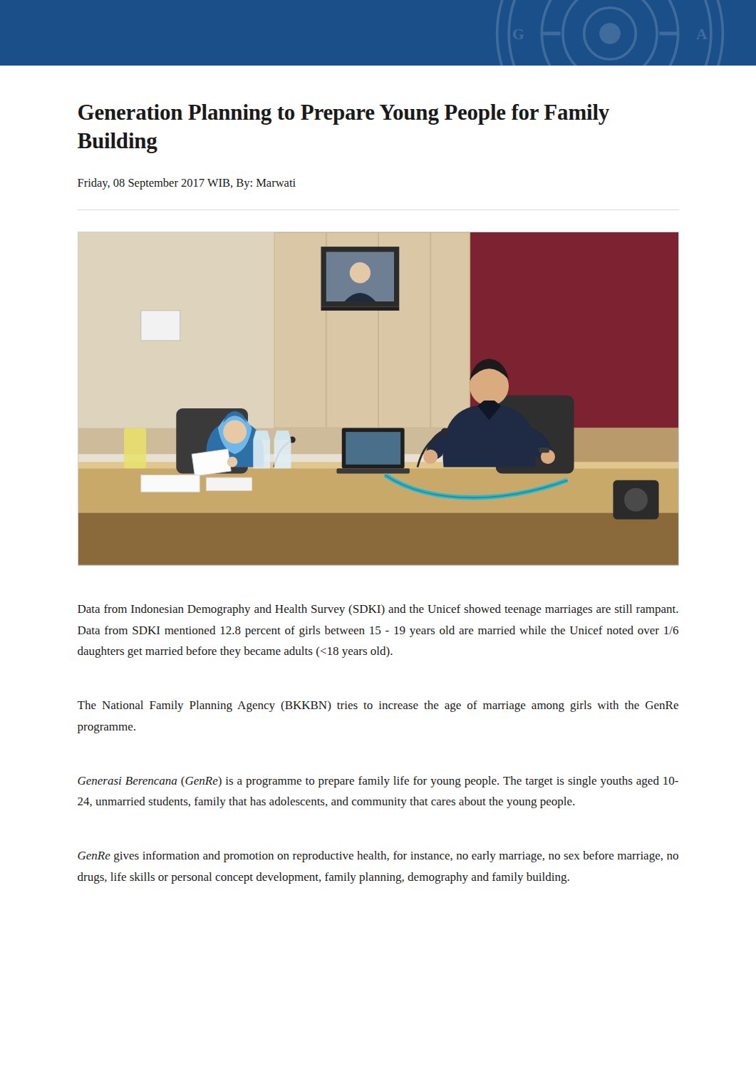U M G A
Generation Planning to Prepare Young People for Family Building
Friday, 08 September 2017 WIB, By: Marwati
Data from Indonesian Demography and Health Survey (SDKI) and the Unicef showed teenage marriages are still rampant. Data from SDKI mentioned 12.8 percent of girls between 15 - 19 years old are married while the Unicef noted over 1/6 daughters get married before they became adults (<18 years old).
The National Family Planning Agency (BKKBN) tries to increase the age of marriage among girls with the GenRe programme.
Generasi Berencana (GenRe) is a programme to prepare family life for young people. The target is single youths aged 10-24, unmarried students, family that has adolescents, and community that cares about the young people.
GenRe gives information and promotion on reproductive health, for instance, no early marriage, no sex before marriage, no drugs, life skills or personal concept development, family planning, demography and family building.